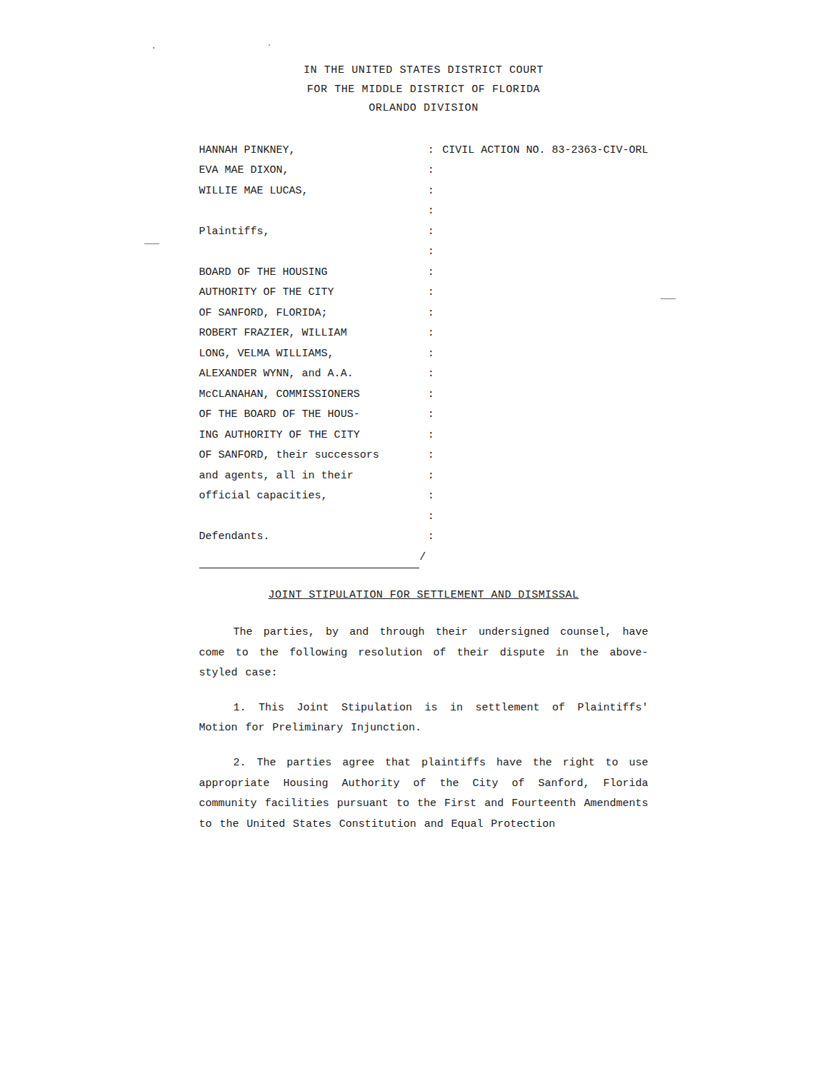․ ‧
IN THE UNITED STATES DISTRICT COURT
FOR THE MIDDLE DISTRICT OF FLORIDA
ORLANDO DIVISION
| HANNAH PINKNEY, | : | CIVIL ACTION NO. 83-2363-CIV-ORL |
| EVA MAE DIXON, | : | |
| WILLIE MAE LUCAS, | : | |
| | : | |
| Plaintiffs, | : | |
| | : | |
| BOARD OF THE HOUSING | : | |
| AUTHORITY OF THE CITY | : | |
| OF SANFORD, FLORIDA; | : | |
| ROBERT FRAZIER, WILLIAM | : | |
| LONG, VELMA WILLIAMS, | : | |
| ALEXANDER WYNN, and A.A. | : | |
| McCLANAHAN, COMMISSIONERS | : | |
| OF THE BOARD OF THE HOUS- | : | |
| ING AUTHORITY OF THE CITY | : | |
| OF SANFORD, their successors | : | |
| and agents, all in their | : | |
| official capacities, | : | |
| | : | |
| Defendants. | : | |
| | / | |
JOINT STIPULATION FOR SETTLEMENT AND DISMISSAL
The parties, by and through their undersigned counsel, have come to the following resolution of their dispute in the above-styled case:
1. This Joint Stipulation is in settlement of Plaintiffs' Motion for Preliminary Injunction.
2. The parties agree that plaintiffs have the right to use appropriate Housing Authority of the City of Sanford, Florida community facilities pursuant to the First and Fourteenth Amendments to the United States Constitution and Equal Protection